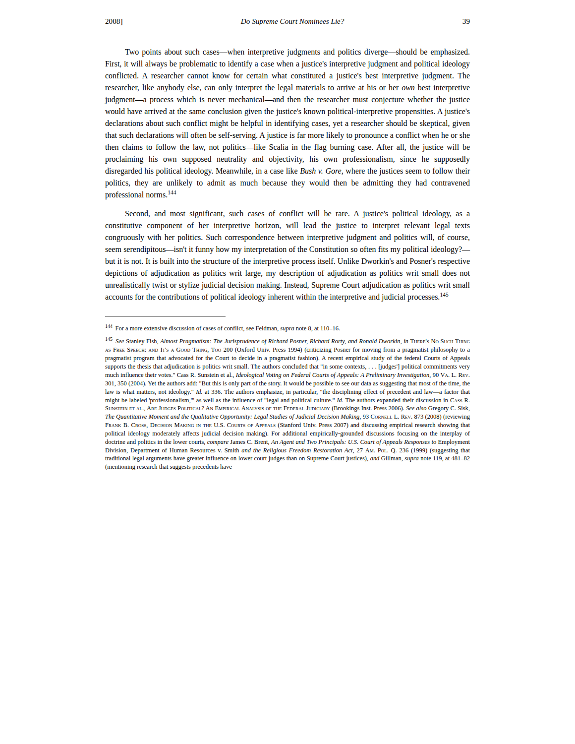2008] Do Supreme Court Nominees Lie? 39
Two points about such cases—when interpretive judgments and politics diverge—should be emphasized. First, it will always be problematic to identify a case when a justice's interpretive judgment and political ideology conflicted. A researcher cannot know for certain what constituted a justice's best interpretive judgment. The researcher, like anybody else, can only interpret the legal materials to arrive at his or her own best interpretive judgment—a process which is never mechanical—and then the researcher must conjecture whether the justice would have arrived at the same conclusion given the justice's known political-interpretive propensities. A justice's declarations about such conflict might be helpful in identifying cases, yet a researcher should be skeptical, given that such declarations will often be self-serving. A justice is far more likely to pronounce a conflict when he or she then claims to follow the law, not politics—like Scalia in the flag burning case. After all, the justice will be proclaiming his own supposed neutrality and objectivity, his own professionalism, since he supposedly disregarded his political ideology. Meanwhile, in a case like Bush v. Gore, where the justices seem to follow their politics, they are unlikely to admit as much because they would then be admitting they had contravened professional norms.144
Second, and most significant, such cases of conflict will be rare. A justice's political ideology, as a constitutive component of her interpretive horizon, will lead the justice to interpret relevant legal texts congruously with her politics. Such correspondence between interpretive judgment and politics will, of course, seem serendipitous—isn't it funny how my interpretation of the Constitution so often fits my political ideology?—but it is not. It is built into the structure of the interpretive process itself. Unlike Dworkin's and Posner's respective depictions of adjudication as politics writ large, my description of adjudication as politics writ small does not unrealistically twist or stylize judicial decision making. Instead, Supreme Court adjudication as politics writ small accounts for the contributions of political ideology inherent within the interpretive and judicial processes.145
144 For a more extensive discussion of cases of conflict, see Feldman, supra note 8, at 110–16.
145 See Stanley Fish, Almost Pragmatism: The Jurisprudence of Richard Posner, Richard Rorty, and Ronald Dworkin, in There's No Such Thing as Free Speech: and It's a Good Thing, Too 200 (Oxford Univ. Press 1994) (criticizing Posner for moving from a pragmatist philosophy to a pragmatist program that advocated for the Court to decide in a pragmatist fashion). A recent empirical study of the federal Courts of Appeals supports the thesis that adjudication is politics writ small. The authors concluded that "in some contexts, . . . [judges'] political commitments very much influence their votes." Cass R. Sunstein et al., Ideological Voting on Federal Courts of Appeals: A Preliminary Investigation, 90 Va. L. Rev. 301, 350 (2004). Yet the authors add: "But this is only part of the story. It would be possible to see our data as suggesting that most of the time, the law is what matters, not ideology." Id. at 336. The authors emphasize, in particular, "the disciplining effect of precedent and law—a factor that might be labeled 'professionalism,'" as well as the influence of "legal and political culture." Id. The authors expanded their discussion in Cass R. Sunstein et al., Are Judges Political? An Empirical Analysis of the Federal Judiciary (Brookings Inst. Press 2006). See also Gregory C. Sisk, The Quantitative Moment and the Qualitative Opportunity: Legal Studies of Judicial Decision Making, 93 Cornell L. Rev. 873 (2008) (reviewing Frank B. Cross, Decision Making in the U.S. Courts of Appeals (Stanford Univ. Press 2007) and discussing empirical research showing that political ideology moderately affects judicial decision making). For additional empirically-grounded discussions focusing on the interplay of doctrine and politics in the lower courts, compare James C. Brent, An Agent and Two Principals: U.S. Court of Appeals Responses to Employment Division, Department of Human Resources v. Smith and the Religious Freedom Restoration Act, 27 Am. Pol. Q. 236 (1999) (suggesting that traditional legal arguments have greater influence on lower court judges than on Supreme Court justices), and Gillman, supra note 119, at 481–82 (mentioning research that suggests precedents have